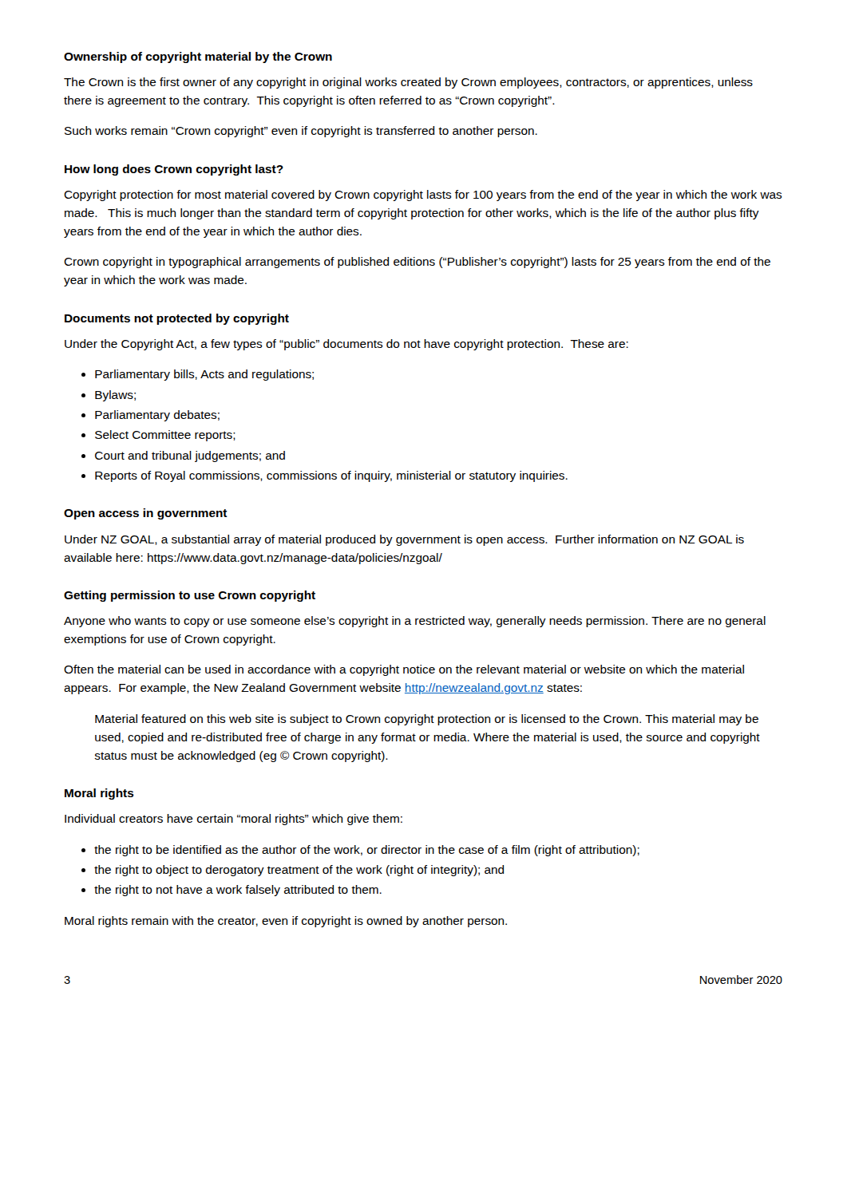Ownership of copyright material by the Crown
The Crown is the first owner of any copyright in original works created by Crown employees, contractors, or apprentices, unless there is agreement to the contrary. This copyright is often referred to as “Crown copyright”.
Such works remain “Crown copyright” even if copyright is transferred to another person.
How long does Crown copyright last?
Copyright protection for most material covered by Crown copyright lasts for 100 years from the end of the year in which the work was made. This is much longer than the standard term of copyright protection for other works, which is the life of the author plus fifty years from the end of the year in which the author dies.
Crown copyright in typographical arrangements of published editions (“Publisher’s copyright”) lasts for 25 years from the end of the year in which the work was made.
Documents not protected by copyright
Under the Copyright Act, a few types of “public” documents do not have copyright protection. These are:
Parliamentary bills, Acts and regulations;
Bylaws;
Parliamentary debates;
Select Committee reports;
Court and tribunal judgements; and
Reports of Royal commissions, commissions of inquiry, ministerial or statutory inquiries.
Open access in government
Under NZ GOAL, a substantial array of material produced by government is open access. Further information on NZ GOAL is available here: https://www.data.govt.nz/manage-data/policies/nzgoal/
Getting permission to use Crown copyright
Anyone who wants to copy or use someone else’s copyright in a restricted way, generally needs permission. There are no general exemptions for use of Crown copyright.
Often the material can be used in accordance with a copyright notice on the relevant material or website on which the material appears. For example, the New Zealand Government website http://newzealand.govt.nz states:
Material featured on this web site is subject to Crown copyright protection or is licensed to the Crown. This material may be used, copied and re-distributed free of charge in any format or media. Where the material is used, the source and copyright status must be acknowledged (eg © Crown copyright).
Moral rights
Individual creators have certain “moral rights” which give them:
the right to be identified as the author of the work, or director in the case of a film (right of attribution);
the right to object to derogatory treatment of the work (right of integrity); and
the right to not have a work falsely attributed to them.
Moral rights remain with the creator, even if copyright is owned by another person.
3 November 2020